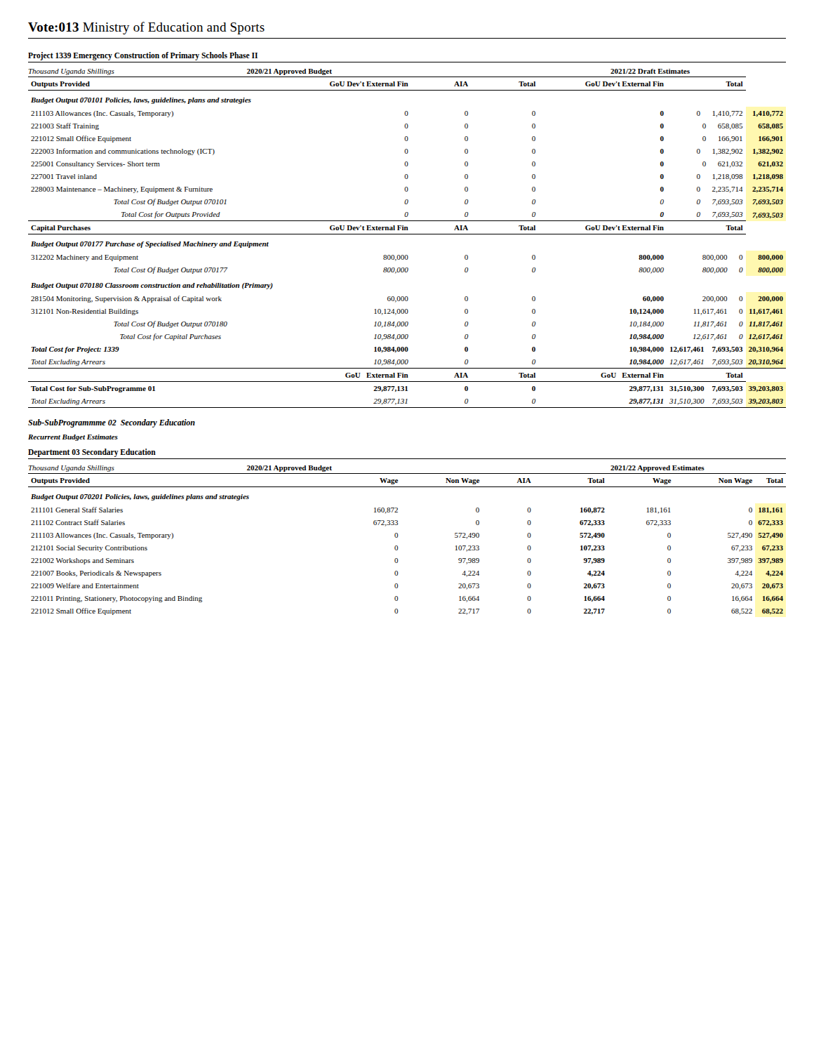Vote:013 Ministry of Education and Sports
Project 1339 Emergency Construction of Primary Schools Phase II
Thousand Uganda Shillings
2020/21 Approved Budget
2021/22 Draft Estimates
| Outputs Provided | GoU Dev't External Fin | AIA | Total | GoU Dev't External Fin | Total |
| --- | --- | --- | --- | --- | --- |
| Budget Output 070101 Policies, laws, guidelines, plans and strategies |
| 211103 Allowances (Inc. Casuals, Temporary) | 0 | 0 | 0 | 0 | 0 1,410,772 | 1,410,772 |
| 221003 Staff Training | 0 | 0 | 0 | 0 | 0 658,085 | 658,085 |
| 221012 Small Office Equipment | 0 | 0 | 0 | 0 | 0 166,901 | 166,901 |
| 222003 Information and communications technology (ICT) | 0 | 0 | 0 | 0 | 0 1,382,902 | 1,382,902 |
| 225001 Consultancy Services- Short term | 0 | 0 | 0 | 0 | 0 621,032 | 621,032 |
| 227001 Travel inland | 0 | 0 | 0 | 0 | 0 1,218,098 | 1,218,098 |
| 228003 Maintenance – Machinery, Equipment & Furniture | 0 | 0 | 0 | 0 | 0 2,235,714 | 2,235,714 |
| Total Cost Of Budget Output 070101 | 0 | 0 | 0 | 0 | 0 7,693,503 | 7,693,503 |
| Total Cost for Outputs Provided | 0 | 0 | 0 | 0 | 0 7,693,503 | 7,693,503 |
| Capital Purchases | GoU Dev't External Fin | AIA | Total | GoU Dev't External Fin | Total |
| Budget Output 070177 Purchase of Specialised Machinery and Equipment |
| 312202 Machinery and Equipment | 800,000 | 0 | 0 | 800,000 | 800,000 0 | 800,000 |
| Total Cost Of Budget Output 070177 | 800,000 | 0 | 0 | 800,000 | 800,000 0 | 800,000 |
| Budget Output 070180 Classroom construction and rehabilitation (Primary) |
| 281504 Monitoring, Supervision & Appraisal of Capital work | 60,000 | 0 | 0 | 60,000 | 200,000 0 | 200,000 |
| 312101 Non-Residential Buildings | 10,124,000 | 0 | 0 | 10,124,000 | 11,617,461 0 | 11,617,461 |
| Total Cost Of Budget Output 070180 | 10,184,000 | 0 | 0 | 10,184,000 | 11,817,461 0 | 11,817,461 |
| Total Cost for Capital Purchases | 10,984,000 | 0 | 0 | 10,984,000 | 12,617,461 0 | 12,617,461 |
| Total Cost for Project: 1339 | 10,984,000 | 0 | 0 | 10,984,000 | 12,617,461 7,693,503 | 20,310,964 |
| Total Excluding Arrears | 10,984,000 | 0 | 0 | 10,984,000 | 12,617,461 7,693,503 | 20,310,964 |
| | GoU External Fin | AIA | Total | GoU External Fin | Total |
| Total Cost for Sub-SubProgramme 01 | 29,877,131 | 0 | 0 | 29,877,131 | 31,510,300 7,693,503 | 39,203,803 |
| Total Excluding Arrears | 29,877,131 | 0 | 0 | 29,877,131 | 31,510,300 7,693,503 | 39,203,803 |
Sub-SubProgrammme 02 Secondary Education
Recurrent Budget Estimates
Department 03 Secondary Education
Thousand Uganda Shillings
2020/21 Approved Budget
2021/22 Approved Estimates
| Outputs Provided | Wage | Non Wage | AIA | Total | Wage | Non Wage | Total |
| --- | --- | --- | --- | --- | --- | --- | --- |
| Budget Output 070201 Policies, laws, guidelines plans and strategies |
| 211101 General Staff Salaries | 160,872 | 0 | 0 | 160,872 | 181,161 | 0 | 181,161 |
| 211102 Contract Staff Salaries | 672,333 | 0 | 0 | 672,333 | 672,333 | 0 | 672,333 |
| 211103 Allowances (Inc. Casuals, Temporary) | 0 | 572,490 | 0 | 572,490 | 0 | 527,490 | 527,490 |
| 212101 Social Security Contributions | 0 | 107,233 | 0 | 107,233 | 0 | 67,233 | 67,233 |
| 221002 Workshops and Seminars | 0 | 97,989 | 0 | 97,989 | 0 | 397,989 | 397,989 |
| 221007 Books, Periodicals & Newspapers | 0 | 4,224 | 0 | 4,224 | 0 | 4,224 | 4,224 |
| 221009 Welfare and Entertainment | 0 | 20,673 | 0 | 20,673 | 0 | 20,673 | 20,673 |
| 221011 Printing, Stationery, Photocopying and Binding | 0 | 16,664 | 0 | 16,664 | 0 | 16,664 | 16,664 |
| 221012 Small Office Equipment | 0 | 22,717 | 0 | 22,717 | 0 | 68,522 | 68,522 |